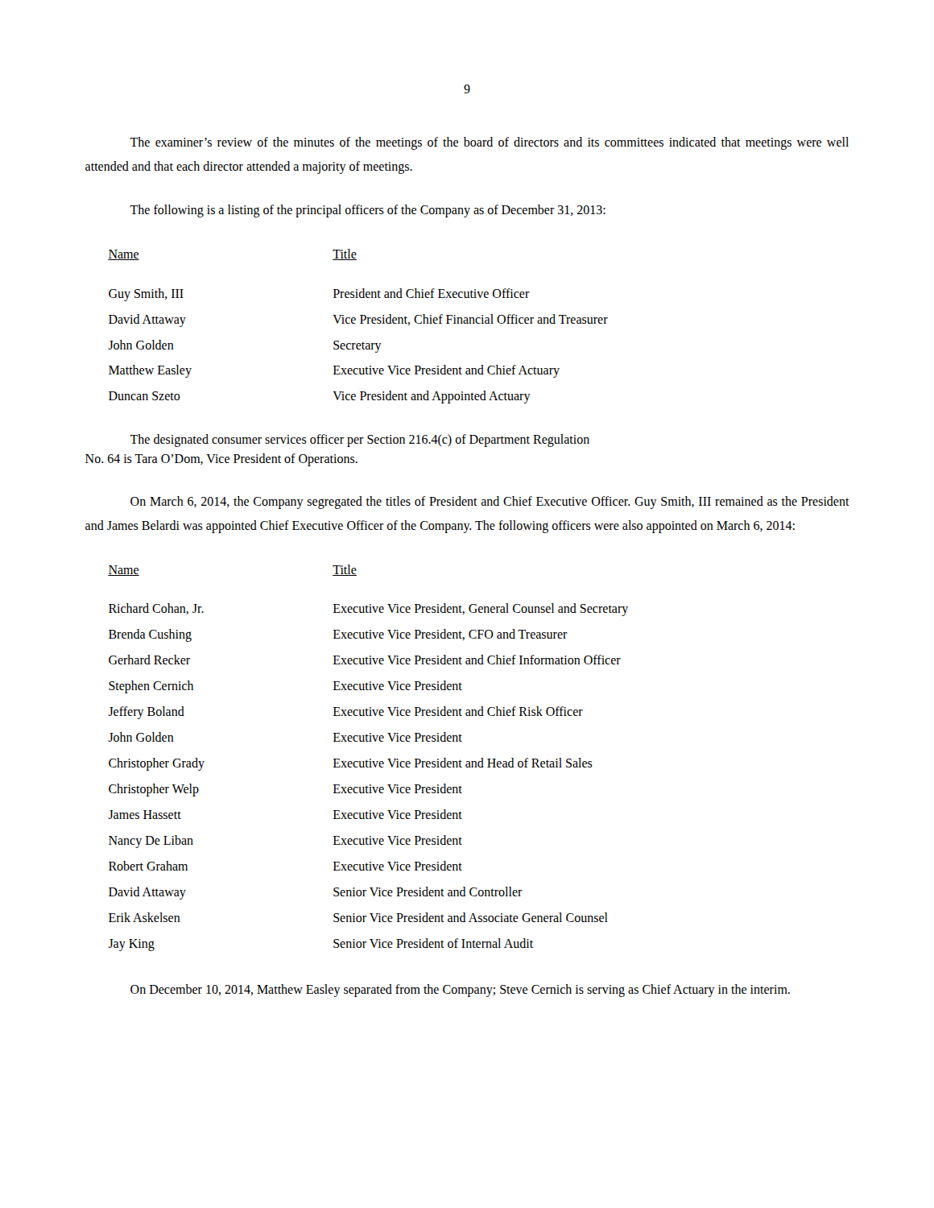9
The examiner’s review of the minutes of the meetings of the board of directors and its committees indicated that meetings were well attended and that each director attended a majority of meetings.
The following is a listing of the principal officers of the Company as of December 31, 2013:
| Name | Title |
| --- | --- |
| Guy Smith, III | President and Chief Executive Officer |
| David Attaway | Vice President, Chief Financial Officer and Treasurer |
| John Golden | Secretary |
| Matthew Easley | Executive Vice President and Chief Actuary |
| Duncan Szeto | Vice President and Appointed Actuary |
The designated consumer services officer per Section 216.4(c) of Department Regulation
No. 64 is Tara O’Dom, Vice President of Operations.
On March 6, 2014, the Company segregated the titles of President and Chief Executive Officer. Guy Smith, III remained as the President and James Belardi was appointed Chief Executive Officer of the Company. The following officers were also appointed on March 6, 2014:
| Name | Title |
| --- | --- |
| Richard Cohan, Jr. | Executive Vice President, General Counsel and Secretary |
| Brenda Cushing | Executive Vice President, CFO and Treasurer |
| Gerhard Recker | Executive Vice President and Chief Information Officer |
| Stephen Cernich | Executive Vice President |
| Jeffery Boland | Executive Vice President and Chief Risk Officer |
| John Golden | Executive Vice President |
| Christopher Grady | Executive Vice President and Head of Retail Sales |
| Christopher Welp | Executive Vice President |
| James Hassett | Executive Vice President |
| Nancy De Liban | Executive Vice President |
| Robert Graham | Executive Vice President |
| David Attaway | Senior Vice President and Controller |
| Erik Askelsen | Senior Vice President and Associate General Counsel |
| Jay King | Senior Vice President of Internal Audit |
On December 10, 2014, Matthew Easley separated from the Company; Steve Cernich is serving as Chief Actuary in the interim.